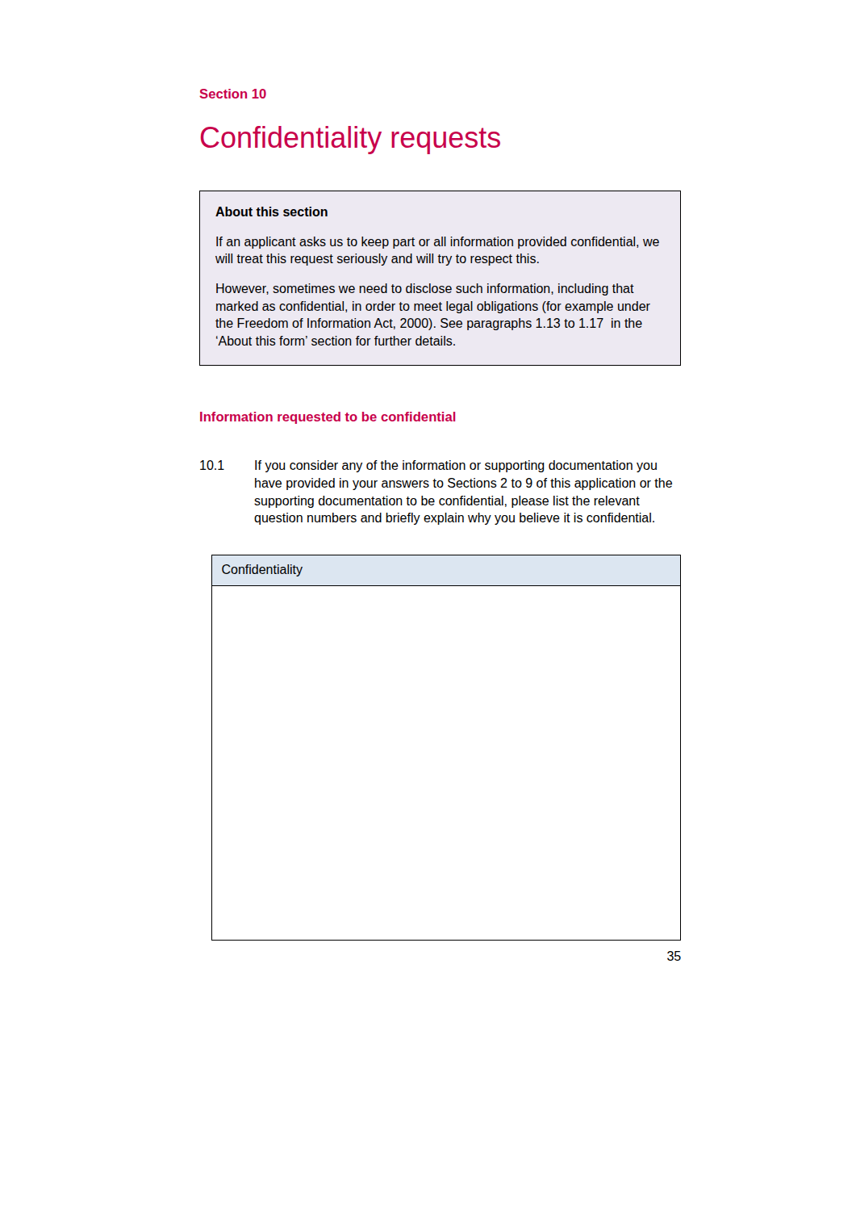Section 10
Confidentiality requests
About this section
If an applicant asks us to keep part or all information provided confidential, we will treat this request seriously and will try to respect this.
However, sometimes we need to disclose such information, including that marked as confidential, in order to meet legal obligations (for example under the Freedom of Information Act, 2000). See paragraphs 1.13 to 1.17 in the ‘About this form’ section for further details.
Information requested to be confidential
10.1
If you consider any of the information or supporting documentation you have provided in your answers to Sections 2 to 9 of this application or the supporting documentation to be confidential, please list the relevant question numbers and briefly explain why you believe it is confidential.
| Confidentiality |
| --- |
35